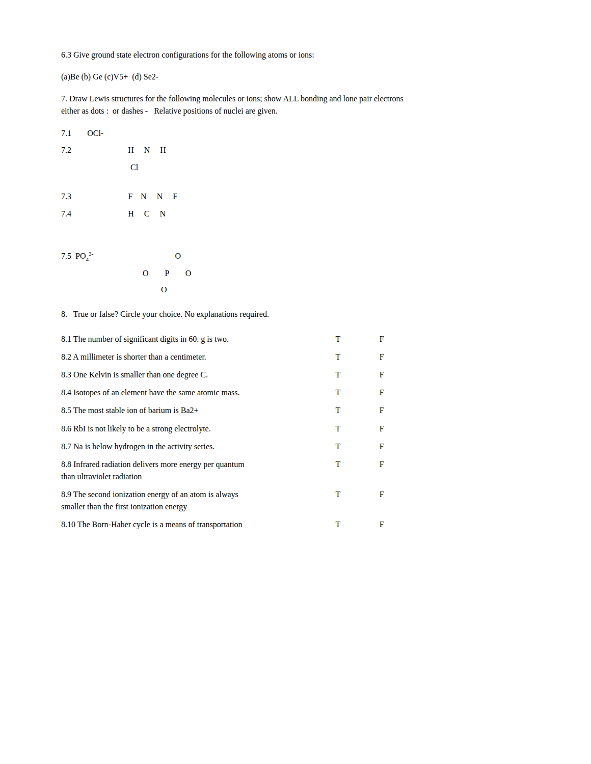6.3 Give ground state electron configurations for the following atoms or ions:
(a)Be (b) Ge (c)V5+ (d) Se2-
7. Draw Lewis structures for the following molecules or ions; show ALL bonding and lone pair electrons either as dots : or dashes - Relative positions of nuclei are given.
7.1 OCl-
7.2 H N H
Cl
7.3 F N N F
7.4 H C N
7.5 PO43- O
O P O
O
8. True or false? Circle your choice. No explanations required.
| 8.1 The number of significant digits in 60. g is two. | T | F |
| 8.2 A millimeter is shorter than a centimeter. | T | F |
| 8.3 One Kelvin is smaller than one degree C. | T | F |
| 8.4 Isotopes of an element have the same atomic mass. | T | F |
| 8.5 The most stable ion of barium is Ba2+ | T | F |
| 8.6 RbI is not likely to be a strong electrolyte. | T | F |
| 8.7 Na is below hydrogen in the activity series. | T | F |
| 8.8 Infrared radiation delivers more energy per quantum than ultraviolet radiation | T | F |
| 8.9 The second ionization energy of an atom is always smaller than the first ionization energy | T | F |
| 8.10 The Born-Haber cycle is a means of transportation | T | F |